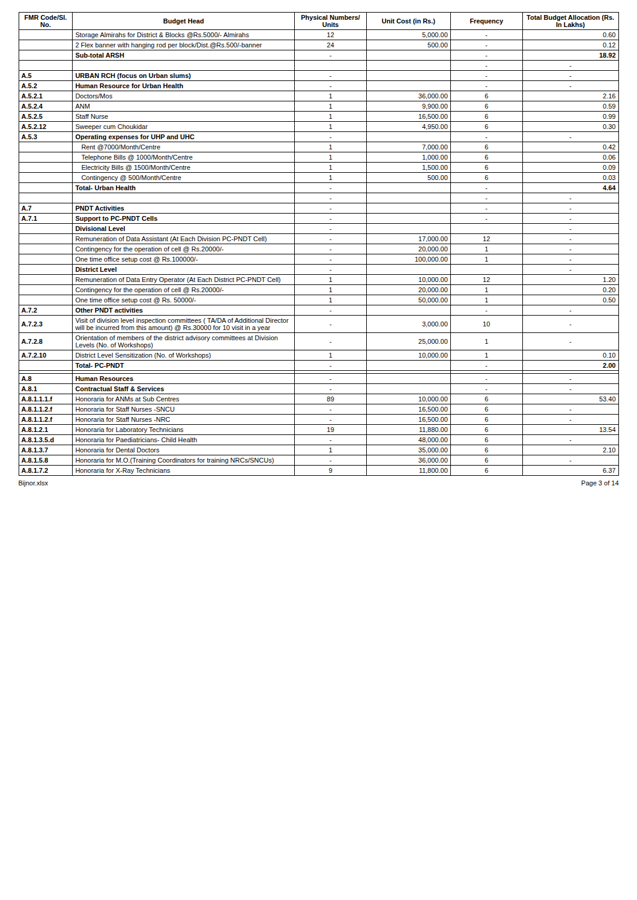| FMR Code/Sl. No. | Budget Head | Physical Numbers/ Units | Unit Cost (in Rs.) | Frequency | Total Budget Allocation (Rs. In Lakhs) |
| --- | --- | --- | --- | --- | --- |
| | Storage Almirahs for District & Blocks @Rs.5000/- Almirahs | 12 | 5,000.00 | - | 0.60 |
| | 2 Flex banner with hanging rod per block/Dist.@Rs.500/-banner | 24 | 500.00 | - | 0.12 |
| | Sub-total ARSH | - | | - | 18.92 |
| | | | | - | - |
| A.5 | URBAN RCH (focus on Urban slums) | - | | - | - |
| A.5.2 | Human Resource for Urban Health | - | | - | - |
| A.5.2.1 | Doctors/Mos | 1 | 36,000.00 | 6 | 2.16 |
| A.5.2.4 | ANM | 1 | 9,900.00 | 6 | 0.59 |
| A.5.2.5 | Staff Nurse | 1 | 16,500.00 | 6 | 0.99 |
| A.5.2.12 | Sweeper cum Choukidar | 1 | 4,950.00 | 6 | 0.30 |
| A.5.3 | Operating expenses for UHP and UHC | - | | - | - |
| | Rent @7000/Month/Centre | 1 | 7,000.00 | 6 | 0.42 |
| | Telephone Bills @ 1000/Month/Centre | 1 | 1,000.00 | 6 | 0.06 |
| | Electricity Bills @ 1500/Month/Centre | 1 | 1,500.00 | 6 | 0.09 |
| | Contingency @ 500/Month/Centre | 1 | 500.00 | 6 | 0.03 |
| | Total- Urban Health | - | | - | 4.64 |
| | | - | | - | - |
| A.7 | PNDT Activities | - | | - | - |
| A.7.1 | Support to PC-PNDT Cells | - | | - | - |
| | Divisional Level | - | | | - |
| | Remuneration of Data Assistant (At Each Division PC-PNDT Cell) | - | 17,000.00 | 12 | - |
| | Contingency for the operation of cell @ Rs.20000/- | - | 20,000.00 | 1 | - |
| | One time office setup cost @ Rs.100000/- | - | 100,000.00 | 1 | - |
| | District Level | - | | | - |
| | Remuneration of Data Entry Operator (At Each District PC-PNDT Cell) | 1 | 10,000.00 | 12 | 1.20 |
| | Contingency for the operation of cell @ Rs.20000/- | 1 | 20,000.00 | 1 | 0.20 |
| | One time office setup cost @ Rs. 50000/- | 1 | 50,000.00 | 1 | 0.50 |
| A.7.2 | Other PNDT activities | - | | - | - |
| A.7.2.3 | Visit of division level inspection committees ( TA/DA of Additional Director will be incurred from this amount) @ Rs.30000 for 10 visit in a year | - | 3,000.00 | 10 | - |
| A.7.2.8 | Orientation of members of the district advisory committees at Division Levels (No. of Workshops) | - | 25,000.00 | 1 | - |
| A.7.2.10 | District Level Sensitization (No. of Workshops) | 1 | 10,000.00 | 1 | 0.10 |
| | Total- PC-PNDT | - | | - | 2.00 |
| A.8 | Human Resources | - | | - | - |
| A.8.1 | Contractual Staff & Services | - | | - | - |
| A.8.1.1.1.f | Honoraria for ANMs at Sub Centres | 89 | 10,000.00 | 6 | 53.40 |
| A.8.1.1.2.f | Honoraria for Staff Nurses -SNCU | - | 16,500.00 | 6 | - |
| A.8.1.1.2.f | Honoraria for Staff Nurses -NRC | - | 16,500.00 | 6 | - |
| A.8.1.2.1 | Honoraria for Laboratory Technicians | 19 | 11,880.00 | 6 | 13.54 |
| A.8.1.3.5.d | Honoraria for Paediatricians- Child Health | - | 48,000.00 | 6 | - |
| A.8.1.3.7 | Honoraria for Dental Doctors | 1 | 35,000.00 | 6 | 2.10 |
| A.8.1.5.8 | Honoraria for M.O.(Training Coordinators for training NRCs/SNCUs) | - | 36,000.00 | 6 | - |
| A.8.1.7.2 | Honoraria for X-Ray Technicians | 9 | 11,800.00 | 6 | 6.37 |
Bijnor.xlsx Page 3 of 14